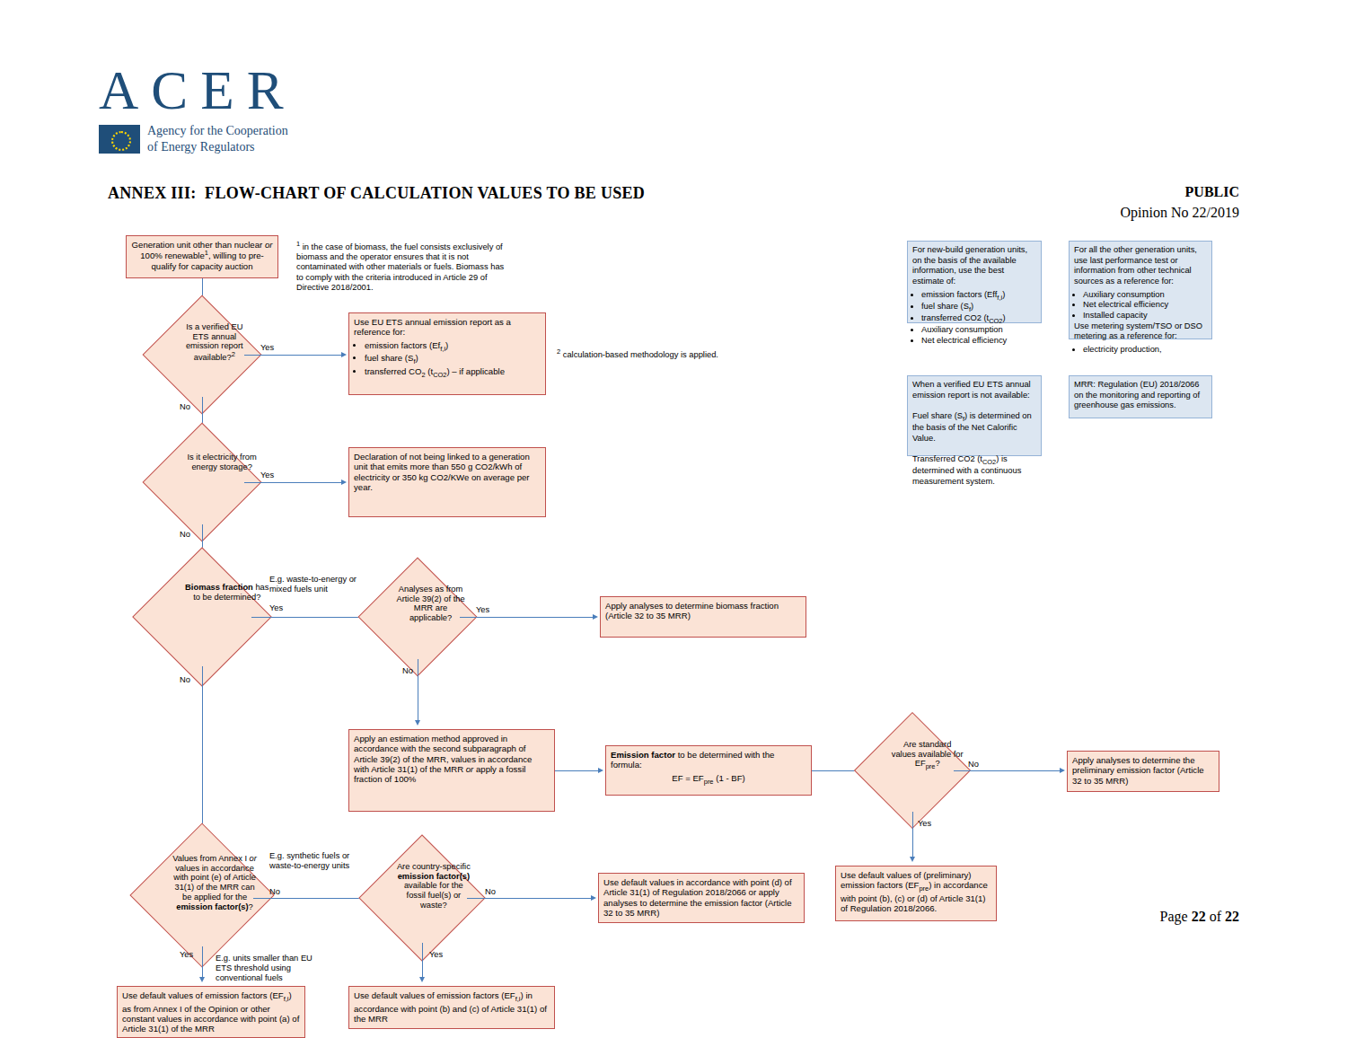ACER
Agency for the Cooperation
of Energy Regulators
ANNEX III: FLOW-CHART OF CALCULATION VALUES TO BE USED
PUBLIC
Opinion No 22/2019
For new-build generation units, on the basis of the available information, use the best estimate of:
emission factors (Efff,i)
fuel share (Sf)
transferred CO2 (tCO2)
Auxiliary consumption
Net electrical efficiency
When a verified EU ETS annual emission report is not available:
Fuel share (Sf) is determined on the basis of the Net Calorific Value.
Transferred CO2 (tCO2) is determined with a continuous measurement system.
For all the other generation units, use last performance test or information from other technical sources as a reference for:
Auxiliary consumption
Net electrical efficiency
Installed capacity
Use metering system/TSO or DSO metering as a reference for:
electricity production,
MRR: Regulation (EU) 2018/2066 on the monitoring and reporting of greenhouse gas emissions.
1 in the case of biomass, the fuel consists exclusively of biomass and the operator ensures that it is not contaminated with other materials or fuels. Biomass has to comply with the criteria introduced in Article 29 of Directive 2018/2001.
2 calculation-based methodology is applied.
Generation unit other than nuclear or 100% renewable1, willing to pre-qualify for capacity auction
Is a verified EU ETS annual emission report available?2
Yes
Use EU ETS annual emission report as a reference for:
emission factors (Eff,i)
fuel share (Sf)
transferred CO2 (tCO2) – if applicable
No
Is it electricity from energy storage?
Yes
Declaration of not being linked to a generation unit that emits more than 550 g CO2/kWh of electricity or 350 kg CO2/KWe on average per year.
No
Biomass fraction has to be determined?
Yes
E.g. waste-to-energy or mixed fuels unit
Analyses as from Article 39(2) of the MRR are applicable?
Yes
Apply analyses to determine biomass fraction (Article 32 to 35 MRR)
No
Apply an estimation method approved in accordance with the second subparagraph of Article 39(2) of the MRR, values in accordance with Article 31(1) of the MRR or apply a fossil fraction of 100%
Emission factor to be determined with the formula:
EF = EFpre (1 - BF)
Are standard values available for EFpre?
No
Apply analyses to determine the preliminary emission factor (Article 32 to 35 MRR)
Yes
Use default values of (preliminary) emission factors (EFpre) in accordance with point (b), (c) or (d) of Article 31(1) of Regulation 2018/2066.
No
Values from Annex I or values in accordance with point (e) of Article 31(1) of the MRR can be applied for the emission factor(s)?
E.g. synthetic fuels or waste-to-energy units
No
Are country-specific emission factor(s) available for the fossil fuel(s) or waste?
No
Use default values in accordance with point (d) of Article 31(1) of Regulation 2018/2066 or apply analyses to determine the emission factor (Article 32 to 35 MRR)
Yes
Use default values of emission factors (EFf,i) in accordance with point (b) and (c) of Article 31(1) of the MRR
Yes
E.g. units smaller than EU ETS threshold using conventional fuels
Use default values of emission factors (EFf,i) as from Annex I of the Opinion or other constant values in accordance with point (a) of Article 31(1) of the MRR
Page 22 of 22